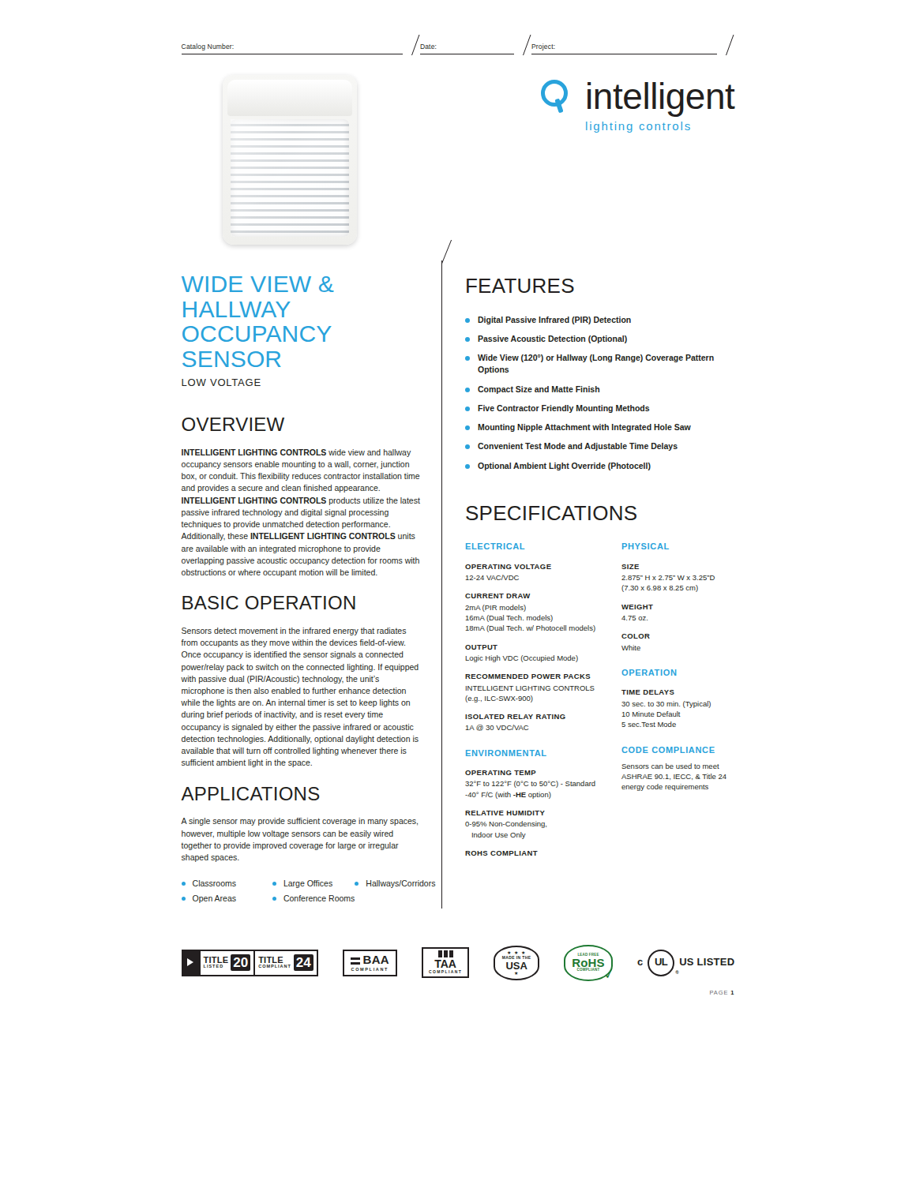Catalog Number:
Date:
Project:
intelligent
lighting controls
WIDE VIEW & HALLWAY
OCCUPANCY SENSOR
LOW VOLTAGE
OVERVIEW
INTELLIGENT LIGHTING CONTROLS wide view and hallway occupancy sensors enable mounting to a wall, corner, junction box, or conduit. This flexibility reduces contractor installation time and provides a secure and clean finished appearance. INTELLIGENT LIGHTING CONTROLS products utilize the latest passive infrared technology and digital signal processing techniques to provide unmatched detection performance. Additionally, these INTELLIGENT LIGHTING CONTROLS units are available with an integrated microphone to provide overlapping passive acoustic occupancy detection for rooms with obstructions or where occupant motion will be limited.
BASIC OPERATION
Sensors detect movement in the infrared energy that radiates from occupants as they move within the devices field-of-view. Once occupancy is identified the sensor signals a connected power/relay pack to switch on the connected lighting. If equipped with passive dual (PIR/Acoustic) technology, the unit’s microphone is then also enabled to further enhance detection while the lights are on. An internal timer is set to keep lights on during brief periods of inactivity, and is reset every time occupancy is signaled by either the passive infrared or acoustic detection technologies. Additionally, optional daylight detection is available that will turn off controlled lighting whenever there is sufficient ambient light in the space.
APPLICATIONS
A single sensor may provide sufficient coverage in many spaces, however, multiple low voltage sensors can be easily wired together to provide improved coverage for large or irregular shaped spaces.
Classrooms
Open Areas
Large Offices
Conference Rooms
Hallways/Corridors
FEATURES
Digital Passive Infrared (PIR) Detection
Passive Acoustic Detection (Optional)
Wide View (120°) or Hallway (Long Range) Coverage Pattern Options
Compact Size and Matte Finish
Five Contractor Friendly Mounting Methods
Mounting Nipple Attachment with Integrated Hole Saw
Convenient Test Mode and Adjustable Time Delays
Optional Ambient Light Override (Photocell)
SPECIFICATIONS
ELECTRICAL
Operating Voltage
12-24 VAC/VDC
Current Draw
2mA (PIR models)
16mA (Dual Tech. models)
18mA (Dual Tech. w/ Photocell models)
Output
Logic High VDC (Occupied Mode)
Recommended Power Packs
INTELLIGENT LIGHTING CONTROLS
(e.g., ILC-SWX-900)
Isolated Relay Rating
1A @ 30 VDC/VAC
ENVIRONMENTAL
Operating Temp
32°F to 122°F (0°C to 50°C) - Standard
-40° F/C (with -HE option)
Relative Humidity
0-95% Non-Condensing,
Indoor Use Only
RoHS Compliant
PHYSICAL
Size
2.875” H x 2.75” W x 3.25”D
(7.30 x 6.98 x 8.25 cm)
Weight
4.75 oz.
Color
White
OPERATION
Time Delays
30 sec. to 30 min. (Typical)
10 Minute Default
5 sec.Test Mode
CODE COMPLIANCE
Sensors can be used to meet ASHRAE 90.1, IECC, & Title 24 energy code requirements
TITLELISTED
20
TITLECOMPLIANT
24
BAA
COMPLIANT
TAA
COMPLIANT
★ ★ ★
MADE IN THE
USA
★
LEAD FREE
RoHS
COMPLIANT
✓
c UL US LISTED
PAGE 1